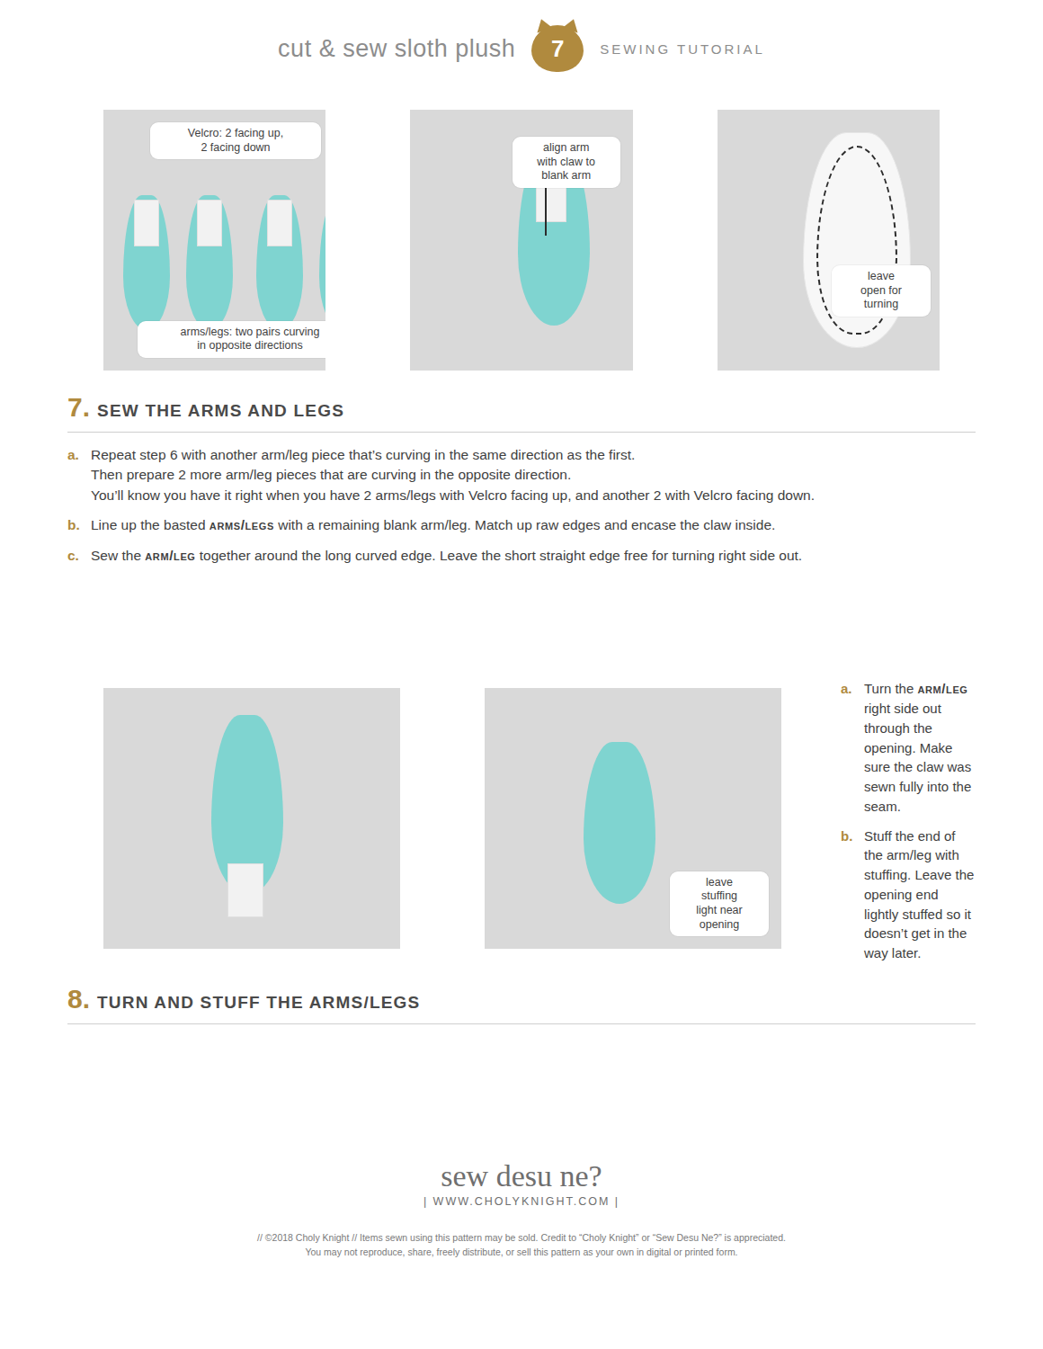cut & sew sloth plush
7
sewing tutorial
Velcro: 2 facing up,
2 facing down
arms/legs: two pairs curving
in opposite directions
align arm
with claw to
blank arm
leave
open for
turning
7. Sew the arms and legs
a. Repeat step 6 with another arm/leg piece that’s curving in the same direction as the first.
Then prepare 2 more arm/leg pieces that are curving in the opposite direction.
You’ll know you have it right when you have 2 arms/legs with Velcro facing up, and another 2 with Velcro facing down.
b. Line up the basted arms/legs with a remaining blank arm/leg. Match up raw edges and encase the claw inside.
c. Sew the arm/leg together around the long curved edge. Leave the short straight edge free for turning right side out.
leave
stuffing
light near
opening
a. Turn the arm/leg right side out through the opening. Make sure the claw was sewn fully into the seam.
b. Stuff the end of the arm/leg with stuffing. Leave the opening end lightly stuffed so it doesn’t get in the way later.
8. Turn and stuff the arms/legs
sew desu ne?
| WWW.CHOLYKNIGHT.COM |
// ©2018 Choly Knight // Items sewn using this pattern may be sold. Credit to “Choly Knight” or “Sew Desu Ne?” is appreciated.
You may not reproduce, share, freely distribute, or sell this pattern as your own in digital or printed form.